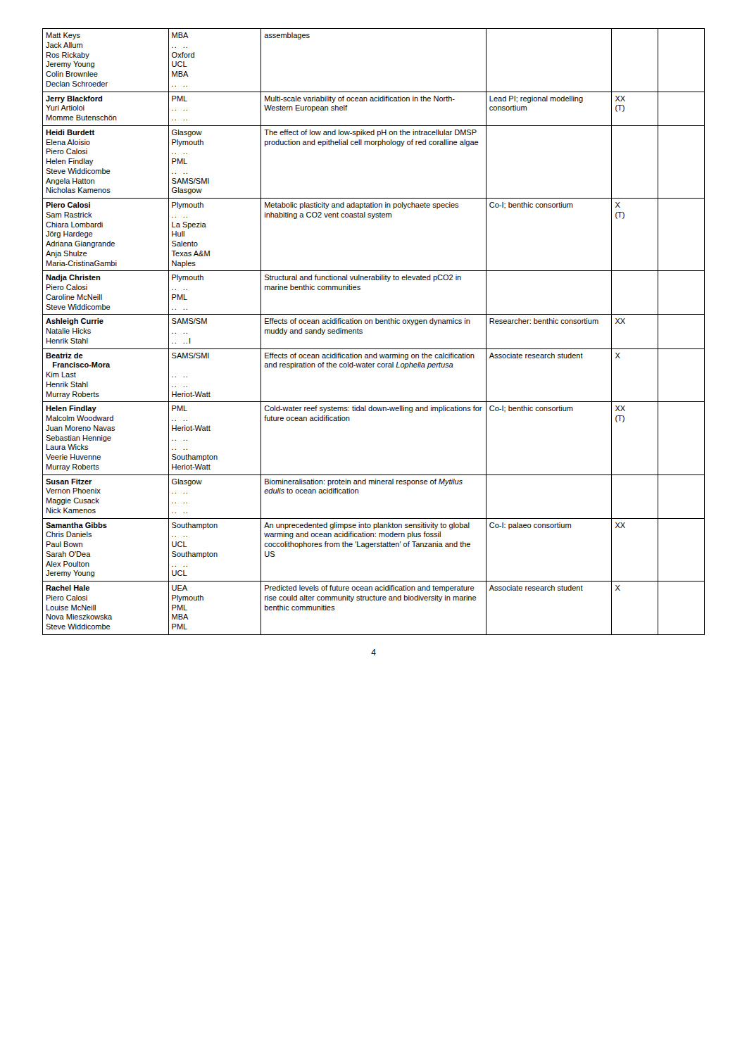| Matt Keys Jack Allum Ros Rickaby Jeremy Young Colin Brownlee Declan Schroeder | MBA .. .. Oxford UCL MBA .. .. | assemblages | | | |
| Jerry Blackford Yuri Artioloi Momme Butenschön | PML .. .. .. .. | Multi-scale variability of ocean acidification in the North-Western European shelf | Lead PI; regional modelling consortium | XX (T) | |
| Heidi Burdett Elena Aloisio Piero Calosi Helen Findlay Steve Widdicombe Angela Hatton Nicholas Kamenos | Glasgow Plymouth .. .. PML .. .. SAMS/SMI Glasgow | The effect of low and low-spiked pH on the intracellular DMSP production and epithelial cell morphology of red coralline algae | | | |
| Piero Calosi Sam Rastrick Chiara Lombardi Jörg Hardege Adriana Giangrande Anja Shulze Maria-CristinaGambi | Plymouth .. .. La Spezia Hull Salento Texas A&M Naples | Metabolic plasticity and adaptation in polychaete species inhabiting a CO2 vent coastal system | Co-I; benthic consortium | X (T) | |
| Nadja Christen Piero Calosi Caroline McNeill Steve Widdicombe | Plymouth .. .. PML .. .. | Structural and functional vulnerability to elevated pCO2 in marine benthic communities | | | |
| Ashleigh Currie Natalie Hicks Henrik Stahl | SAMS/SM .. .. .. ..I | Effects of ocean acidification on benthic oxygen dynamics in muddy and sandy sediments | Researcher: benthic consortium | XX | |
| Beatriz de Francisco-Mora Kim Last Henrik Stahl Murray Roberts | SAMS/SMI .. .. .. .. Heriot-Watt | Effects of ocean acidification and warming on the calcification and respiration of the cold-water coral Lophelia pertusa | Associate research student | X | |
| Helen Findlay Malcolm Woodward Juan Moreno Navas Sebastian Hennige Laura Wicks Veerie Huvenne Murray Roberts | PML .. .. Heriot-Watt .. .. .. .. Southampton Heriot-Watt | Cold-water reef systems: tidal down-welling and implications for future ocean acidification | Co-I; benthic consortium | XX (T) | |
| Susan Fitzer Vernon Phoenix Maggie Cusack Nick Kamenos | Glasgow .. .. .. .. .. .. | Biomineralisation: protein and mineral response of Mytilus edulis to ocean acidification | | | |
| Samantha Gibbs Chris Daniels Paul Bown Sarah O'Dea Alex Poulton Jeremy Young | Southampton .. .. UCL Southampton .. .. UCL | An unprecedented glimpse into plankton sensitivity to global warming and ocean acidification: modern plus fossil coccolithophores from the 'Lagerstatten' of Tanzania and the US | Co-I: palaeo consortium | XX | |
| Rachel Hale Piero Calosi Louise McNeill Nova Mieszkowska Steve Widdicombe | UEA Plymouth PML MBA PML | Predicted levels of future ocean acidification and temperature rise could alter community structure and biodiversity in marine benthic communities | Associate research student | X | |
4